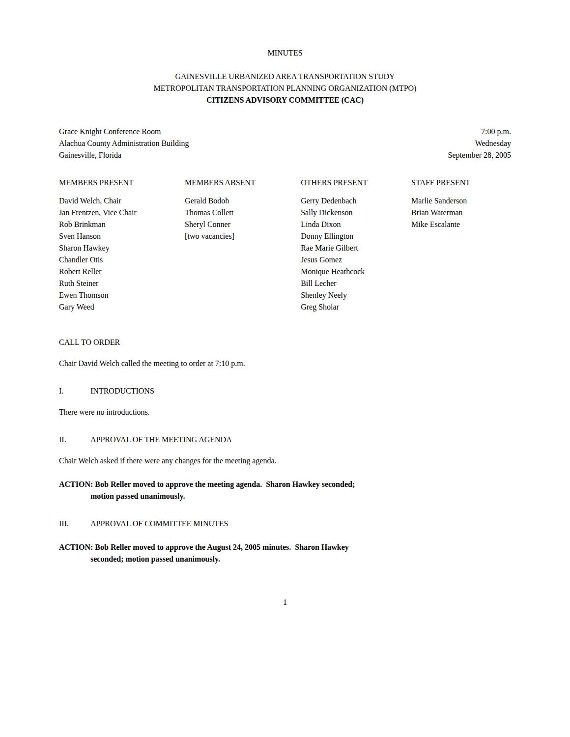MINUTES
GAINESVILLE URBANIZED AREA TRANSPORTATION STUDY
METROPOLITAN TRANSPORTATION PLANNING ORGANIZATION (MTPO)
CITIZENS ADVISORY COMMITTEE (CAC)
| Grace Knight Conference Room | 7:00 p.m. |
| Alachua County Administration Building | Wednesday |
| Gainesville, Florida | September 28, 2005 |
| MEMBERS PRESENT | MEMBERS ABSENT | OTHERS PRESENT | STAFF PRESENT |
| --- | --- | --- | --- |
| David Welch, Chair | Gerald Bodoh | Gerry Dedenbach | Marlie Sanderson |
| Jan Frentzen, Vice Chair | Thomas Collett | Sally Dickenson | Brian Waterman |
| Rob Brinkman | Sheryl Conner | Linda Dixon | Mike Escalante |
| Sven Hanson | [two vacancies] | Donny Ellington | |
| Sharon Hawkey | | Rae Marie Gilbert | |
| Chandler Otis | | Jesus Gomez | |
| Robert Reller | | Monique Heathcock | |
| Ruth Steiner | | Bill Lecher | |
| Ewen Thomson | | Shenley Neely | |
| Gary Weed | | Greg Sholar | |
CALL TO ORDER
Chair David Welch called the meeting to order at 7:10 p.m.
I. INTRODUCTIONS
There were no introductions.
II. APPROVAL OF THE MEETING AGENDA
Chair Welch asked if there were any changes for the meeting agenda.
ACTION: Bob Reller moved to approve the meeting agenda. Sharon Hawkey seconded;
motion passed unanimously.
III. APPROVAL OF COMMITTEE MINUTES
ACTION: Bob Reller moved to approve the August 24, 2005 minutes. Sharon Hawkey
seconded; motion passed unanimously.
1